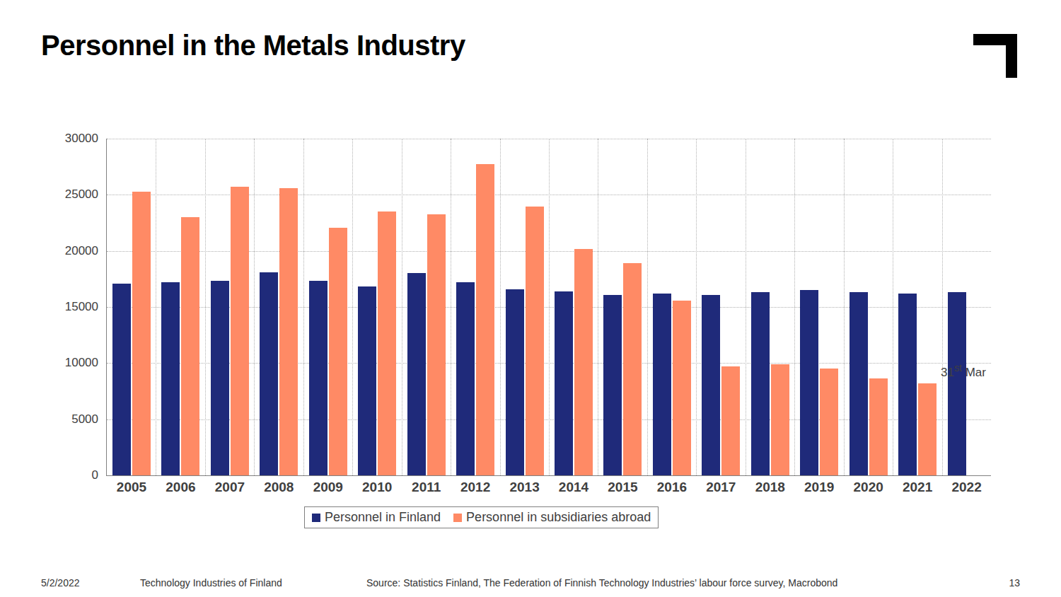Personnel in the Metals Industry
30000
25000
20000
15000
10000
5000
0
2005
2006
2007
2008
2009
2010
2011
2012
2013
2014
2015
2016
2017
2018
2019
2020
2021
2022
31st Mar
Personnel in Finland Personnel in subsidiaries abroad
5/2/2022 Technology Industries of Finland Source: Statistics Finland, The Federation of Finnish Technology Industries’ labour force survey, Macrobond 13